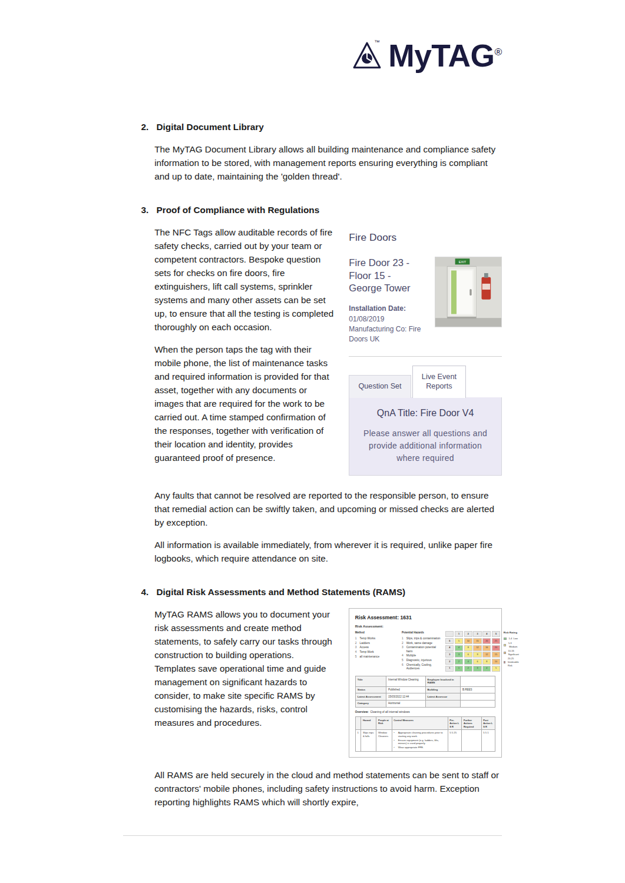™ MyTAG®
2. Digital Document Library
The MyTAG Document Library allows all building maintenance and compliance safety information to be stored, with management reports ensuring everything is compliant and up to date, maintaining the 'golden thread'.
3. Proof of Compliance with Regulations
The NFC Tags allow auditable records of fire safety checks, carried out by your team or competent contractors. Bespoke question sets for checks on fire doors, fire extinguishers, lift call systems, sprinkler systems and many other assets can be set up, to ensure that all the testing is completed thoroughly on each occasion.
When the person taps the tag with their mobile phone, the list of maintenance tasks and required information is provided for that asset, together with any documents or images that are required for the work to be carried out. A time stamped confirmation of the responses, together with verification of their location and identity, provides guaranteed proof of presence.
Fire Doors
Fire Door 23 - Floor 15 - George Tower
Installation Date:
01/08/2019 Manufacturing Co: Fire Doors UK
EXIT
Question Set
Live Event
Reports
QnA Title: Fire Door V4
Please answer all questions and provide additional information where required
Any faults that cannot be resolved are reported to the responsible person, to ensure that remedial action can be swiftly taken, and upcoming or missed checks are alerted by exception.
All information is available immediately, from wherever it is required, unlike paper fire logbooks, which require attendance on site.
4. Digital Risk Assessments and Method Statements (RAMS)
MyTAG RAMS allows you to document your risk assessments and create method statements, to safely carry our tasks through construction to building operations. Templates save operational time and guide management on significant hazards to consider, to make site specific RAMS by customising the hazards, risks, control measures and procedures.
Risk Assessment: 1631
Risk Assessment:
Method
1 Temp Works
2 Ladders
3 Access
4 Temp Work
5 all maintenance
Potential Hazards
1 Slips, trips & contamination
2 Work, same damage
3 Contamination potential harm
4 Multiple
5 Diagnostic, injurious
6 Chemically, Cooling, Audiences
1
2
3
4
5
5
5
10
15
20
25
4
4
8
12
16
20
3
3
6
9
12
15
2
2
4
6
8
10
1
1
2
3
4
5
Risk Rating
1-4 Low
5-9 Medium
10-16 Significant
20-25 Intolerable Risk
| Title | Internal Window Cleaning | Employee Involved in RAMS | |
| Status | Published | Building | B.REES |
| Latest Assessment | 15/03/2022 12:44 | Latest Assessor | |
| Category | Horizontal | | |
Overview: Cleaning of all internal windows
| | Hazard | People at Risk | Control Measures | Pre-Action L S R | Further Actions Required | Post Action L S R |
| --- | --- | --- | --- | --- | --- | --- |
| 1 | Slips trips & falls | Window Cleaners | Appropriate cleaning procedures prior to starting any work. Ensure equipment (e.g. ladders, lifts, mirrors) is used properly. Wear appropriate PPE. | 5 5 25 | | 5 5 1 |
All RAMS are held securely in the cloud and method statements can be sent to staff or contractors' mobile phones, including safety instructions to avoid harm. Exception reporting highlights RAMS which will shortly expire,